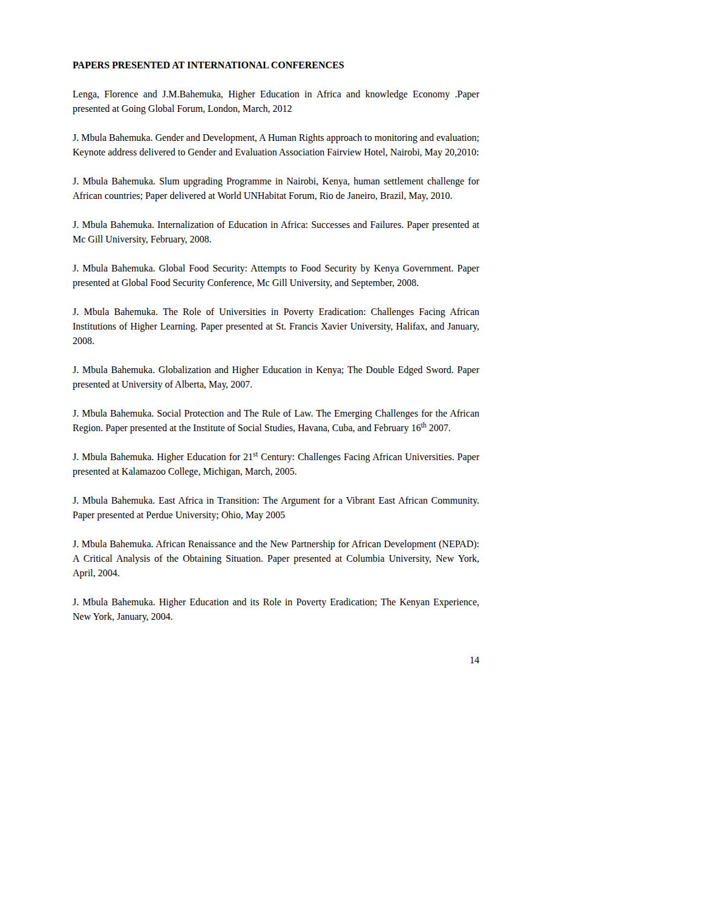Papers Presented at International Conferences
Lenga, Florence and J.M.Bahemuka, Higher Education in Africa and knowledge Economy .Paper presented at Going Global Forum, London, March, 2012
J. Mbula Bahemuka. Gender and Development, A Human Rights approach to monitoring and evaluation; Keynote address delivered to Gender and Evaluation Association Fairview Hotel, Nairobi, May 20,2010:
J. Mbula Bahemuka. Slum upgrading Programme in Nairobi, Kenya, human settlement challenge for African countries; Paper delivered at World UNHabitat Forum, Rio de Janeiro, Brazil, May, 2010.
J. Mbula Bahemuka. Internalization of Education in Africa: Successes and Failures. Paper presented at Mc Gill University, February, 2008.
J. Mbula Bahemuka. Global Food Security: Attempts to Food Security by Kenya Government. Paper presented at Global Food Security Conference, Mc Gill University, and September, 2008.
J. Mbula Bahemuka. The Role of Universities in Poverty Eradication: Challenges Facing African Institutions of Higher Learning. Paper presented at St. Francis Xavier University, Halifax, and January, 2008.
J. Mbula Bahemuka. Globalization and Higher Education in Kenya; The Double Edged Sword. Paper presented at University of Alberta, May, 2007.
J. Mbula Bahemuka. Social Protection and The Rule of Law. The Emerging Challenges for the African Region. Paper presented at the Institute of Social Studies, Havana, Cuba, and February 16th 2007.
J. Mbula Bahemuka. Higher Education for 21st Century: Challenges Facing African Universities. Paper presented at Kalamazoo College, Michigan, March, 2005.
J. Mbula Bahemuka. East Africa in Transition: The Argument for a Vibrant East African Community. Paper presented at Perdue University; Ohio, May 2005
J. Mbula Bahemuka. African Renaissance and the New Partnership for African Development (NEPAD): A Critical Analysis of the Obtaining Situation. Paper presented at Columbia University, New York, April, 2004.
J. Mbula Bahemuka. Higher Education and its Role in Poverty Eradication; The Kenyan Experience, New York, January, 2004.
14